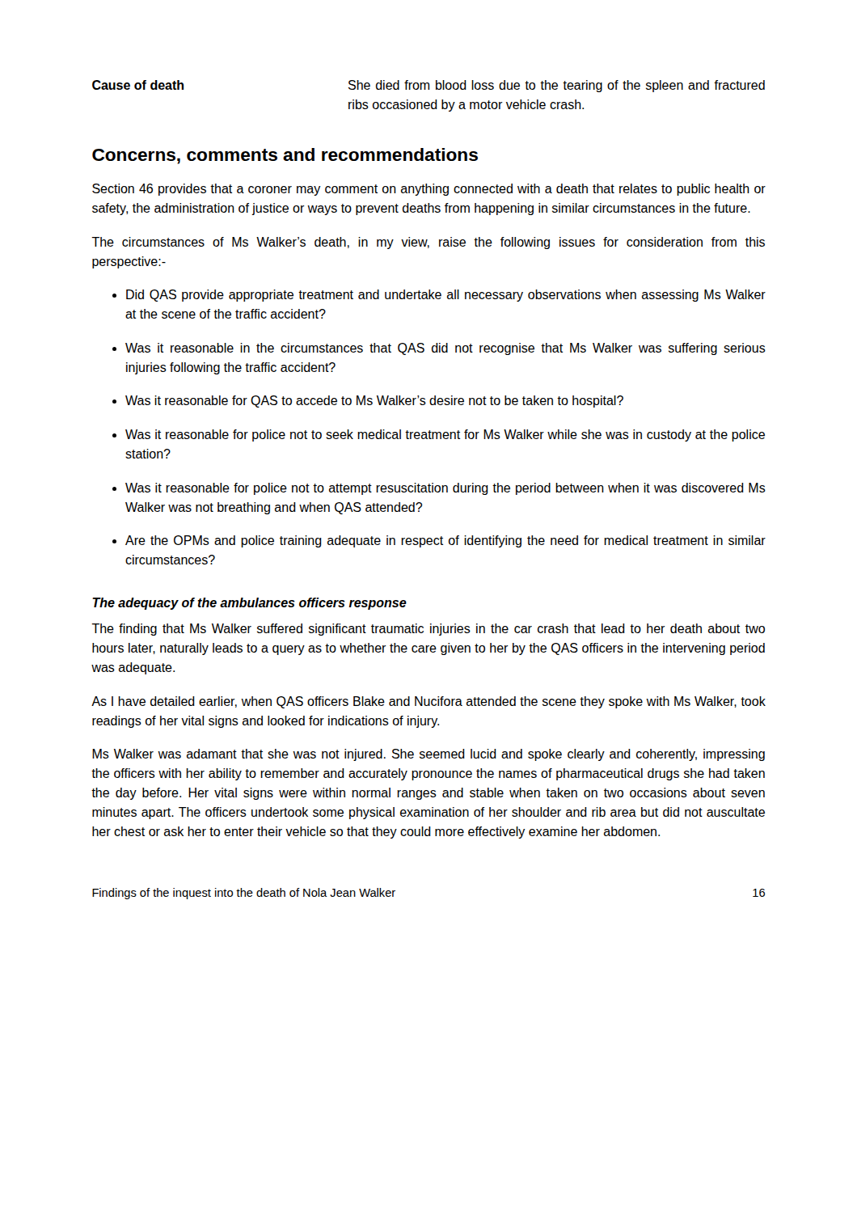Cause of death
She died from blood loss due to the tearing of the spleen and fractured ribs occasioned by a motor vehicle crash.
Concerns, comments and recommendations
Section 46 provides that a coroner may comment on anything connected with a death that relates to public health or safety, the administration of justice or ways to prevent deaths from happening in similar circumstances in the future.
The circumstances of Ms Walker’s death, in my view, raise the following issues for consideration from this perspective:-
Did QAS provide appropriate treatment and undertake all necessary observations when assessing Ms Walker at the scene of the traffic accident?
Was it reasonable in the circumstances that QAS did not recognise that Ms Walker was suffering serious injuries following the traffic accident?
Was it reasonable for QAS to accede to Ms Walker’s desire not to be taken to hospital?
Was it reasonable for police not to seek medical treatment for Ms Walker while she was in custody at the police station?
Was it reasonable for police not to attempt resuscitation during the period between when it was discovered Ms Walker was not breathing and when QAS attended?
Are the OPMs and police training adequate in respect of identifying the need for medical treatment in similar circumstances?
The adequacy of the ambulances officers response
The finding that Ms Walker suffered significant traumatic injuries in the car crash that lead to her death about two hours later, naturally leads to a query as to whether the care given to her by the QAS officers in the intervening period was adequate.
As I have detailed earlier, when QAS officers Blake and Nucifora attended the scene they spoke with Ms Walker, took readings of her vital signs and looked for indications of injury.
Ms Walker was adamant that she was not injured. She seemed lucid and spoke clearly and coherently, impressing the officers with her ability to remember and accurately pronounce the names of pharmaceutical drugs she had taken the day before. Her vital signs were within normal ranges and stable when taken on two occasions about seven minutes apart. The officers undertook some physical examination of her shoulder and rib area but did not auscultate her chest or ask her to enter their vehicle so that they could more effectively examine her abdomen.
Findings of the inquest into the death of Nola Jean Walker 16